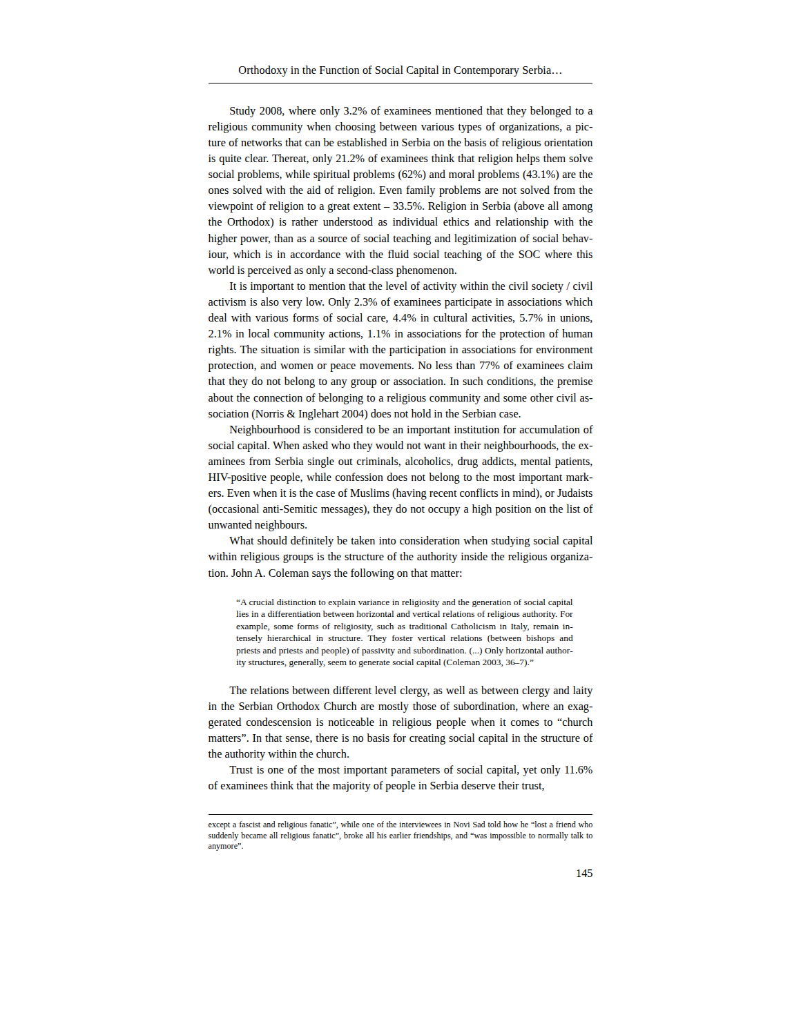Orthodoxy in the Function of Social Capital in Contemporary Serbia…
Study 2008, where only 3.2% of examinees mentioned that they belonged to a religious community when choosing between various types of organizations, a picture of networks that can be established in Serbia on the basis of religious orientation is quite clear. Thereat, only 21.2% of examinees think that religion helps them solve social problems, while spiritual problems (62%) and moral problems (43.1%) are the ones solved with the aid of religion. Even family problems are not solved from the viewpoint of religion to a great extent – 33.5%. Religion in Serbia (above all among the Orthodox) is rather understood as individual ethics and relationship with the higher power, than as a source of social teaching and legitimization of social behaviour, which is in accordance with the fluid social teaching of the SOC where this world is perceived as only a second-class phenomenon.
It is important to mention that the level of activity within the civil society / civil activism is also very low. Only 2.3% of examinees participate in associations which deal with various forms of social care, 4.4% in cultural activities, 5.7% in unions, 2.1% in local community actions, 1.1% in associations for the protection of human rights. The situation is similar with the participation in associations for environment protection, and women or peace movements. No less than 77% of examinees claim that they do not belong to any group or association. In such conditions, the premise about the connection of belonging to a religious community and some other civil association (Norris & Inglehart 2004) does not hold in the Serbian case.
Neighbourhood is considered to be an important institution for accumulation of social capital. When asked who they would not want in their neighbourhoods, the examinees from Serbia single out criminals, alcoholics, drug addicts, mental patients, HIV-positive people, while confession does not belong to the most important markers. Even when it is the case of Muslims (having recent conflicts in mind), or Judaists (occasional anti-Semitic messages), they do not occupy a high position on the list of unwanted neighbours.
What should definitely be taken into consideration when studying social capital within religious groups is the structure of the authority inside the religious organization. John A. Coleman says the following on that matter:
“A crucial distinction to explain variance in religiosity and the generation of social capital lies in a differentiation between horizontal and vertical relations of religious authority. For example, some forms of religiosity, such as traditional Catholicism in Italy, remain intensely hierarchical in structure. They foster vertical relations (between bishops and priests and priests and people) of passivity and subordination. (...) Only horizontal authority structures, generally, seem to generate social capital (Coleman 2003, 36–7).”
The relations between different level clergy, as well as between clergy and laity in the Serbian Orthodox Church are mostly those of subordination, where an exaggerated condescension is noticeable in religious people when it comes to “church matters”. In that sense, there is no basis for creating social capital in the structure of the authority within the church.
Trust is one of the most important parameters of social capital, yet only 11.6% of examinees think that the majority of people in Serbia deserve their trust,
except a fascist and religious fanatic”, while one of the interviewees in Novi Sad told how he “lost a friend who suddenly became all religious fanatic”, broke all his earlier friendships, and “was impossible to normally talk to anymore”.
145